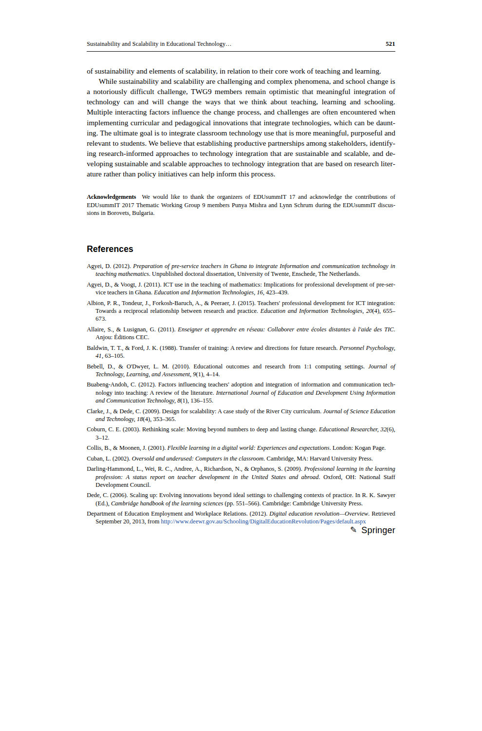Sustainability and Scalability in Educational Technology… 521
of sustainability and elements of scalability, in relation to their core work of teaching and learning.
While sustainability and scalability are challenging and complex phenomena, and school change is a notoriously difficult challenge, TWG9 members remain optimistic that meaningful integration of technology can and will change the ways that we think about teaching, learning and schooling. Multiple interacting factors influence the change process, and challenges are often encountered when implementing curricular and pedagogical innovations that integrate technologies, which can be daunting. The ultimate goal is to integrate classroom technology use that is more meaningful, purposeful and relevant to students. We believe that establishing productive partnerships among stakeholders, identifying research-informed approaches to technology integration that are sustainable and scalable, and developing sustainable and scalable approaches to technology integration that are based on research literature rather than policy initiatives can help inform this process.
Acknowledgements We would like to thank the organizers of EDUsummIT 17 and acknowledge the contributions of EDUsummIT 2017 Thematic Working Group 9 members Punya Mishra and Lynn Schrum during the EDUsummIT discussions in Borovets, Bulgaria.
References
Agyei, D. (2012). Preparation of pre-service teachers in Ghana to integrate Information and communication technology in teaching mathematics. Unpublished doctoral dissertation, University of Twente, Enschede, The Netherlands.
Agyei, D., & Voogt, J. (2011). ICT use in the teaching of mathematics: Implications for professional development of pre-service teachers in Ghana. Education and Information Technologies, 16, 423–439.
Albion, P. R., Tondeur, J., Forkosh-Baruch, A., & Peeraer, J. (2015). Teachers' professional development for ICT integration: Towards a reciprocal relationship between research and practice. Education and Information Technologies, 20(4), 655–673.
Allaire, S., & Lusignan, G. (2011). Enseigner et apprendre en réseau: Collaborer entre écoles distantes à l'aide des TIC. Anjou: Éditions CEC.
Baldwin, T. T., & Ford, J. K. (1988). Transfer of training: A review and directions for future research. Personnel Psychology, 41, 63–105.
Bebell, D., & O'Dwyer, L. M. (2010). Educational outcomes and research from 1:1 computing settings. Journal of Technology, Learning, and Assessment, 9(1), 4–14.
Buabeng-Andoh, C. (2012). Factors influencing teachers' adoption and integration of information and communication technology into teaching: A review of the literature. International Journal of Education and Development Using Information and Communication Technology, 8(1), 136–155.
Clarke, J., & Dede, C. (2009). Design for scalability: A case study of the River City curriculum. Journal of Science Education and Technology, 18(4), 353–365.
Coburn, C. E. (2003). Rethinking scale: Moving beyond numbers to deep and lasting change. Educational Researcher, 32(6), 3–12.
Collis, B., & Moonen, J. (2001). Flexible learning in a digital world: Experiences and expectations. London: Kogan Page.
Cuban, L. (2002). Oversold and underused: Computers in the classroom. Cambridge, MA: Harvard University Press.
Darling-Hammond, L., Wei, R. C., Andree, A., Richardson, N., & Orphanos, S. (2009). Professional learning in the learning profession: A status report on teacher development in the United States and abroad. Oxford, OH: National Staff Development Council.
Dede, C. (2006). Scaling up: Evolving innovations beyond ideal settings to challenging contexts of practice. In R. K. Sawyer (Ed.), Cambridge handbook of the learning sciences (pp. 551–566). Cambridge: Cambridge University Press.
Department of Education Employment and Workplace Relations. (2012). Digital education revolution—Overview. Retrieved September 20, 2013, from http://www.deewr.gov.au/Schooling/DigitalEducationRevolution/Pages/default.aspx
✎ Springer